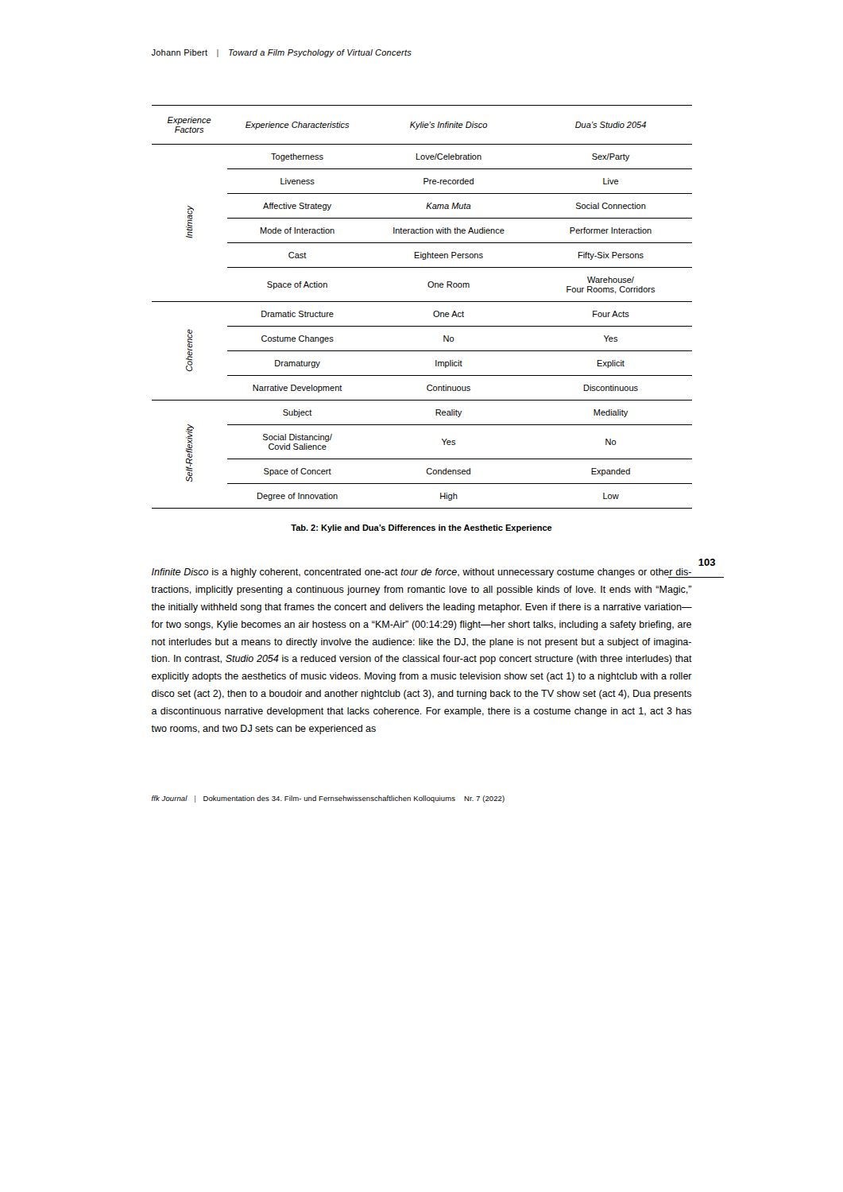Johann Pibert | Toward a Film Psychology of Virtual Concerts
| Experience Factors | Experience Characteristics | Kylie’s Infinite Disco | Dua’s Studio 2054 |
| --- | --- | --- | --- |
| Intimacy | Togetherness | Love/Celebration | Sex/Party |
| Liveness | Pre-recorded | Live |
| Affective Strategy | Kama Muta | Social Connection |
| Mode of Interaction | Interaction with the Audience | Performer Interaction |
| Cast | Eighteen Persons | Fifty-Six Persons |
| Space of Action | One Room | Warehouse/ Four Rooms, Corridors |
| Coherence | Dramatic Structure | One Act | Four Acts |
| Costume Changes | No | Yes |
| Dramaturgy | Implicit | Explicit |
| Narrative Development | Continuous | Discontinuous |
| Self-Reflexivity | Subject | Reality | Mediality |
| Social Distancing/ Covid Salience | Yes | No |
| Space of Concert | Condensed | Expanded |
| Degree of Innovation | High | Low |
Tab. 2: Kylie and Dua’s Differences in the Aesthetic Experience
Infinite Disco is a highly coherent, concentrated one-act tour de force, without unnecessary costume changes or other distractions, implicitly presenting a continuous journey from romantic love to all possible kinds of love. It ends with “Magic,” the initially withheld song that frames the concert and delivers the leading metaphor. Even if there is a narrative variation—for two songs, Kylie becomes an air hostess on a “KM-Air” (00:14:29) flight—her short talks, including a safety briefing, are not interludes but a means to directly involve the audience: like the DJ, the plane is not present but a subject of imagination. In contrast, Studio 2054 is a reduced version of the classical four-act pop concert structure (with three interludes) that explicitly adopts the aesthetics of music videos. Moving from a music television show set (act 1) to a nightclub with a roller disco set (act 2), then to a boudoir and another nightclub (act 3), and turning back to the TV show set (act 4), Dua presents a discontinuous narrative development that lacks coherence. For example, there is a costume change in act 1, act 3 has two rooms, and two DJ sets can be experienced as
103
ffk Journal | Dokumentation des 34. Film- und Fernsehwissenschaftlichen Kolloquiums Nr. 7 (2022)